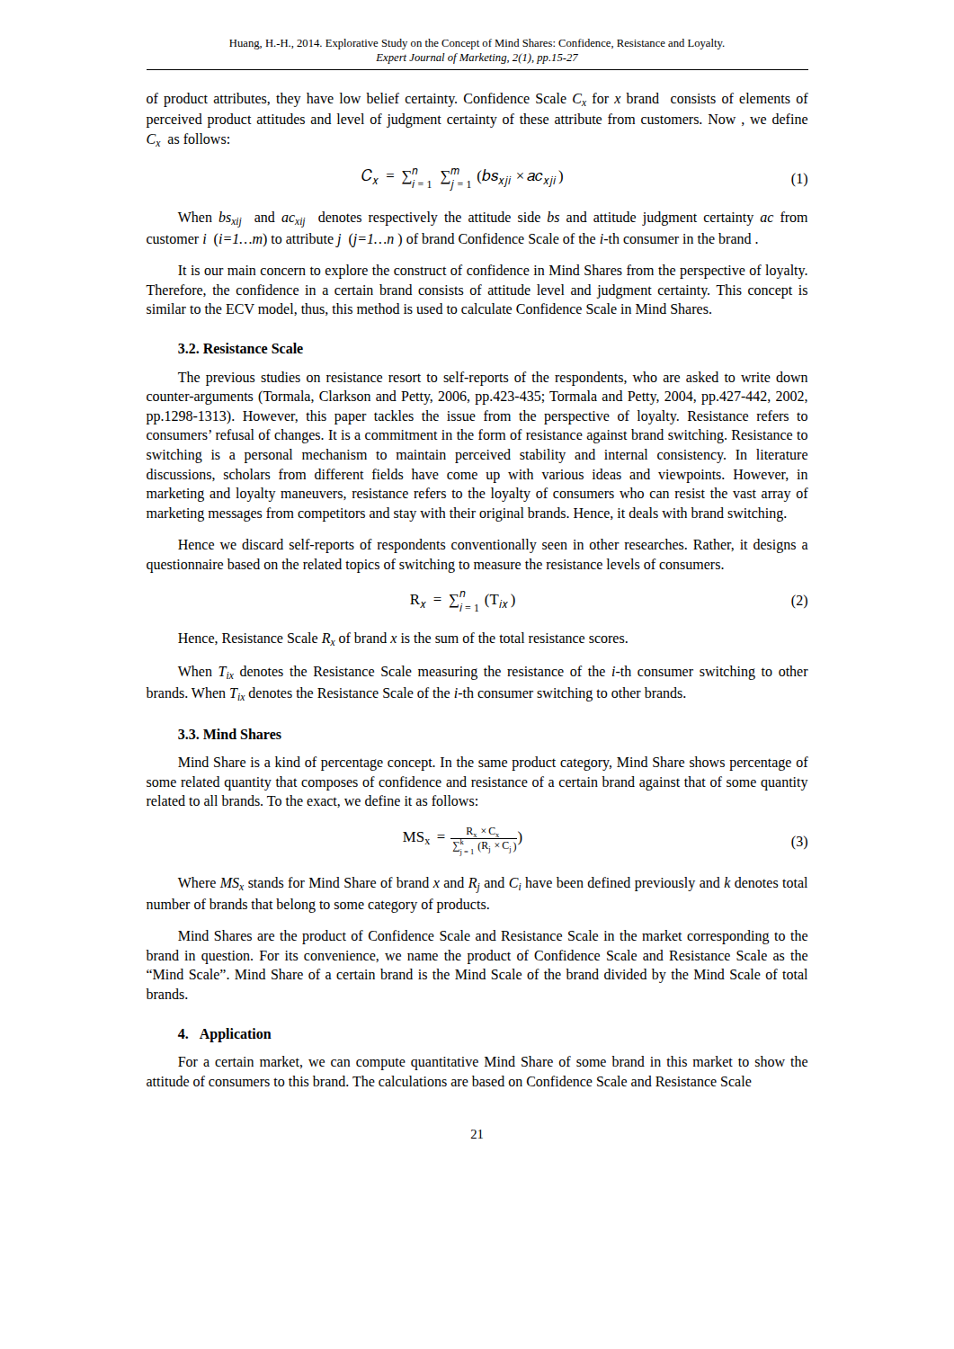Huang, H.-H., 2014. Explorative Study on the Concept of Mind Shares: Confidence, Resistance and Loyalty. Expert Journal of Marketing, 2(1), pp.15-27
of product attributes, they have low belief certainty. Confidence Scale Cx for x brand consists of elements of perceived product attitudes and level of judgment certainty of these attribute from customers. Now , we define Cx as follows:
Cx = ∑ i=1 n ∑ j=1 m ( bsxji × acxji )
(1)
When bsxij and acxij denotes respectively the attitude side bs and attitude judgment certainty ac from customer i (i=1…m) to attribute j (j=1…n ) of brand Confidence Scale of the i-th consumer in the brand .
It is our main concern to explore the construct of confidence in Mind Shares from the perspective of loyalty. Therefore, the confidence in a certain brand consists of attitude level and judgment certainty. This concept is similar to the ECV model, thus, this method is used to calculate Confidence Scale in Mind Shares.
3.2. Resistance Scale
The previous studies on resistance resort to self-reports of the respondents, who are asked to write down counter-arguments (Tormala, Clarkson and Petty, 2006, pp.423-435; Tormala and Petty, 2004, pp.427-442, 2002, pp.1298-1313). However, this paper tackles the issue from the perspective of loyalty. Resistance refers to consumers’ refusal of changes. It is a commitment in the form of resistance against brand switching. Resistance to switching is a personal mechanism to maintain perceived stability and internal consistency. In literature discussions, scholars from different fields have come up with various ideas and viewpoints. However, in marketing and loyalty maneuvers, resistance refers to the loyalty of consumers who can resist the vast array of marketing messages from competitors and stay with their original brands. Hence, it deals with brand switching.
Hence we discard self-reports of respondents conventionally seen in other researches. Rather, it designs a questionnaire based on the related topics of switching to measure the resistance levels of consumers.
Rx = ∑ i=1 n ( Tix )
(2)
Hence, Resistance Scale Rx of brand x is the sum of the total resistance scores.
When Tix denotes the Resistance Scale measuring the resistance of the i-th consumer switching to other brands. When Tix denotes the Resistance Scale of the i-th consumer switching to other brands.
3.3. Mind Shares
Mind Share is a kind of percentage concept. In the same product category, Mind Share shows percentage of some related quantity that composes of confidence and resistance of a certain brand against that of some quantity related to all brands. To the exact, we define it as follows:
MSx = Rx × Cx ∑ j=1 k ( Rj × Cj ) )
(3)
Where MSx stands for Mind Share of brand x and Rj and Ci have been defined previously and k denotes total number of brands that belong to some category of products.
Mind Shares are the product of Confidence Scale and Resistance Scale in the market corresponding to the brand in question. For its convenience, we name the product of Confidence Scale and Resistance Scale as the “Mind Scale”. Mind Share of a certain brand is the Mind Scale of the brand divided by the Mind Scale of total brands.
4. Application
For a certain market, we can compute quantitative Mind Share of some brand in this market to show the attitude of consumers to this brand. The calculations are based on Confidence Scale and Resistance Scale
21